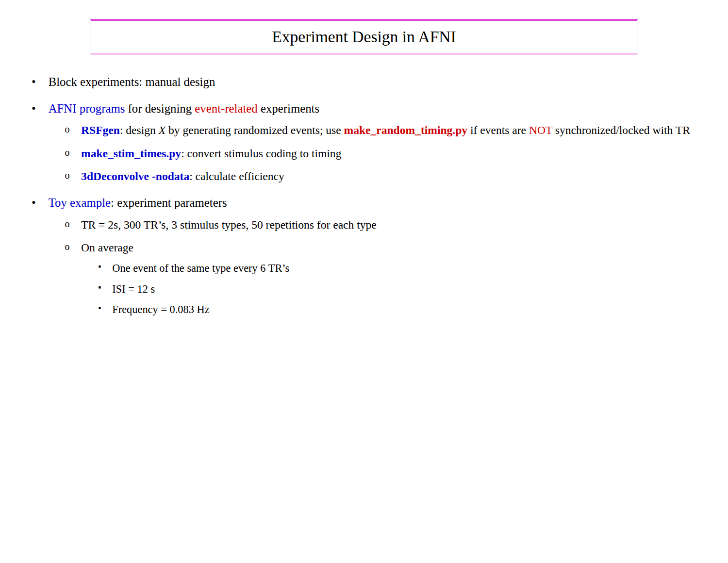Experiment Design in AFNI
Block experiments: manual design
AFNI programs for designing event-related experiments
RSFgen: design X by generating randomized events; use make_random_timing.py if events are NOT synchronized/locked with TR
make_stim_times.py: convert stimulus coding to timing
3dDeconvolve -nodata: calculate efficiency
Toy example: experiment parameters
TR = 2s, 300 TR’s, 3 stimulus types, 50 repetitions for each type
On average
One event of the same type every 6 TR’s
ISI = 12 s
Frequency = 0.083 Hz